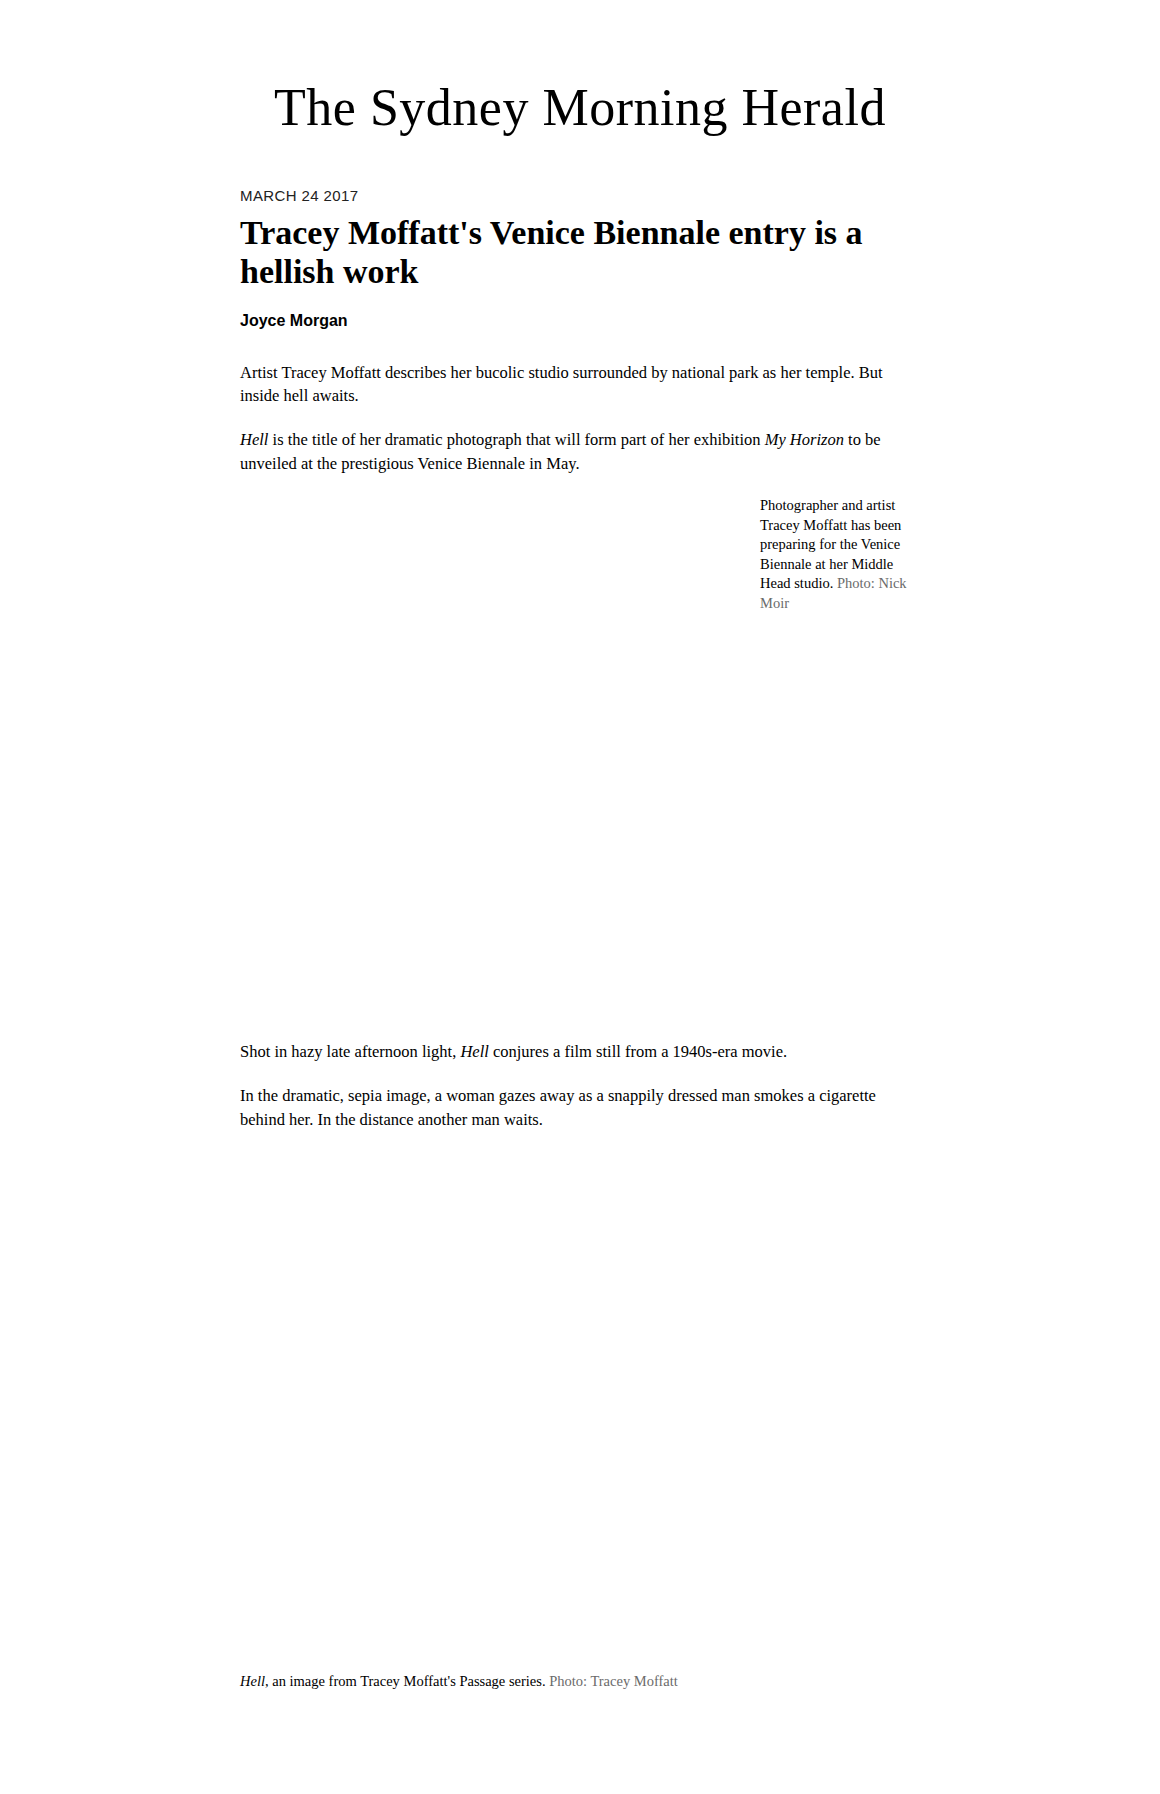The Sydney Morning Herald
MARCH 24 2017
Tracey Moffatt's Venice Biennale entry is a hellish work
Joyce Morgan
Artist Tracey Moffatt describes her bucolic studio surrounded by national park as her temple. But inside hell awaits.
Hell is the title of her dramatic photograph that will form part of her exhibition My Horizon to be unveiled at the prestigious Venice Biennale in May.
Photographer and artist Tracey Moffatt has been preparing for the Venice Biennale at her Middle Head studio. Photo: Nick Moir
Shot in hazy late afternoon light, Hell conjures a film still from a 1940s-era movie.
In the dramatic, sepia image, a woman gazes away as a snappily dressed man smokes a cigarette behind her. In the distance another man waits.
Hell, an image from Tracey Moffatt's Passage series. Photo: Tracey Moffatt